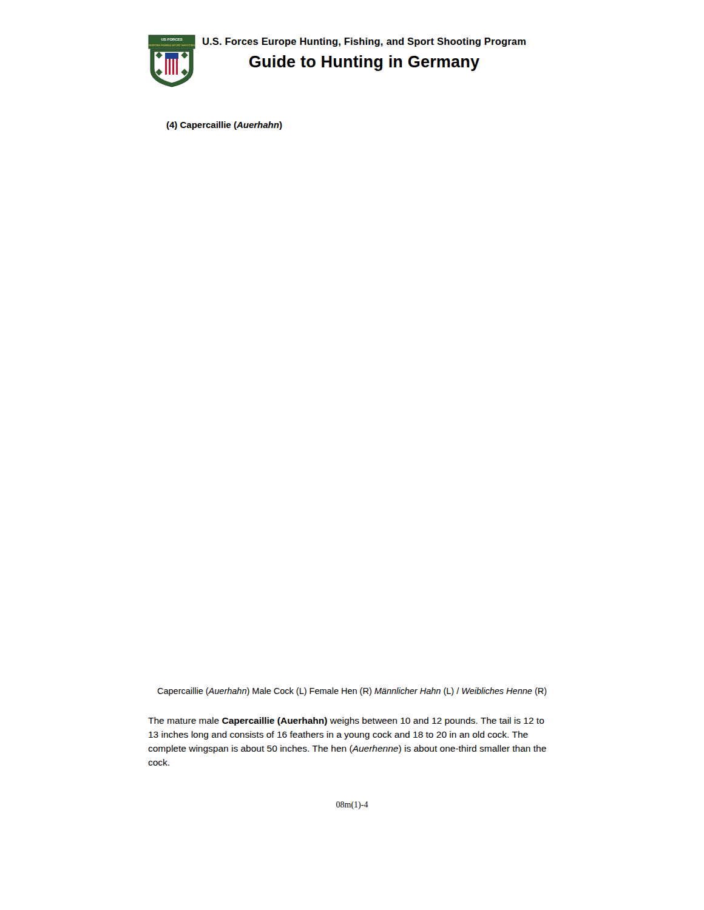US FORCES HUNTING FISHING SPORT SHOOTING
U.S. Forces Europe Hunting, Fishing, and Sport Shooting Program
Guide to Hunting in Germany
(4) Capercaillie (Auerhahn)
Capercaillie (Auerhahn) Male Cock (L) Female Hen (R) Männlicher Hahn (L) / Weibliches Henne (R)
The mature male Capercaillie (Auerhahn) weighs between 10 and 12 pounds. The tail is 12 to 13 inches long and consists of 16 feathers in a young cock and 18 to 20 in an old cock. The complete wingspan is about 50 inches. The hen (Auerhenne) is about one-third smaller than the cock.
08m(1)-4